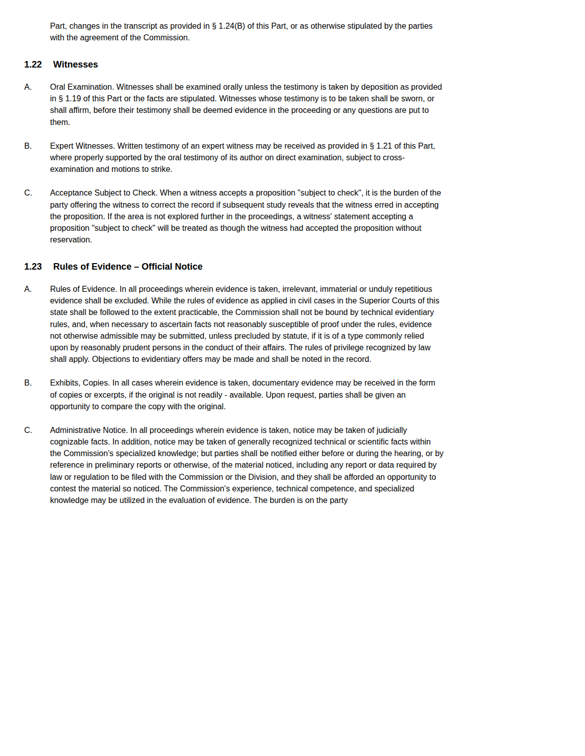Part, changes in the transcript as provided in § 1.24(B) of this Part, or as otherwise stipulated by the parties with the agreement of the Commission.
1.22 Witnesses
A.
Oral Examination. Witnesses shall be examined orally unless the testimony is taken by deposition as provided in § 1.19 of this Part or the facts are stipulated. Witnesses whose testimony is to be taken shall be sworn, or shall affirm, before their testimony shall be deemed evidence in the proceeding or any questions are put to them.
B.
Expert Witnesses. Written testimony of an expert witness may be received as provided in § 1.21 of this Part, where properly supported by the oral testimony of its author on direct examination, subject to cross-examination and motions to strike.
C.
Acceptance Subject to Check. When a witness accepts a proposition "subject to check", it is the burden of the party offering the witness to correct the record if subsequent study reveals that the witness erred in accepting the proposition. If the area is not explored further in the proceedings, a witness' statement accepting a proposition "subject to check" will be treated as though the witness had accepted the proposition without reservation.
1.23 Rules of Evidence – Official Notice
A.
Rules of Evidence. In all proceedings wherein evidence is taken, irrelevant, immaterial or unduly repetitious evidence shall be excluded. While the rules of evidence as applied in civil cases in the Superior Courts of this state shall be followed to the extent practicable, the Commission shall not be bound by technical evidentiary rules, and, when necessary to ascertain facts not reasonably susceptible of proof under the rules, evidence not otherwise admissible may be submitted, unless precluded by statute, if it is of a type commonly relied upon by reasonably prudent persons in the conduct of their affairs. The rules of privilege recognized by law shall apply. Objections to evidentiary offers may be made and shall be noted in the record.
B.
Exhibits, Copies. In all cases wherein evidence is taken, documentary evidence may be received in the form of copies or excerpts, if the original is not readily - available. Upon request, parties shall be given an opportunity to compare the copy with the original.
C.
Administrative Notice. In all proceedings wherein evidence is taken, notice may be taken of judicially cognizable facts. In addition, notice may be taken of generally recognized technical or scientific facts within the Commission's specialized knowledge; but parties shall be notified either before or during the hearing, or by reference in preliminary reports or otherwise, of the material noticed, including any report or data required by law or regulation to be filed with the Commission or the Division, and they shall be afforded an opportunity to contest the material so noticed. The Commission's experience, technical competence, and specialized knowledge may be utilized in the evaluation of evidence. The burden is on the party